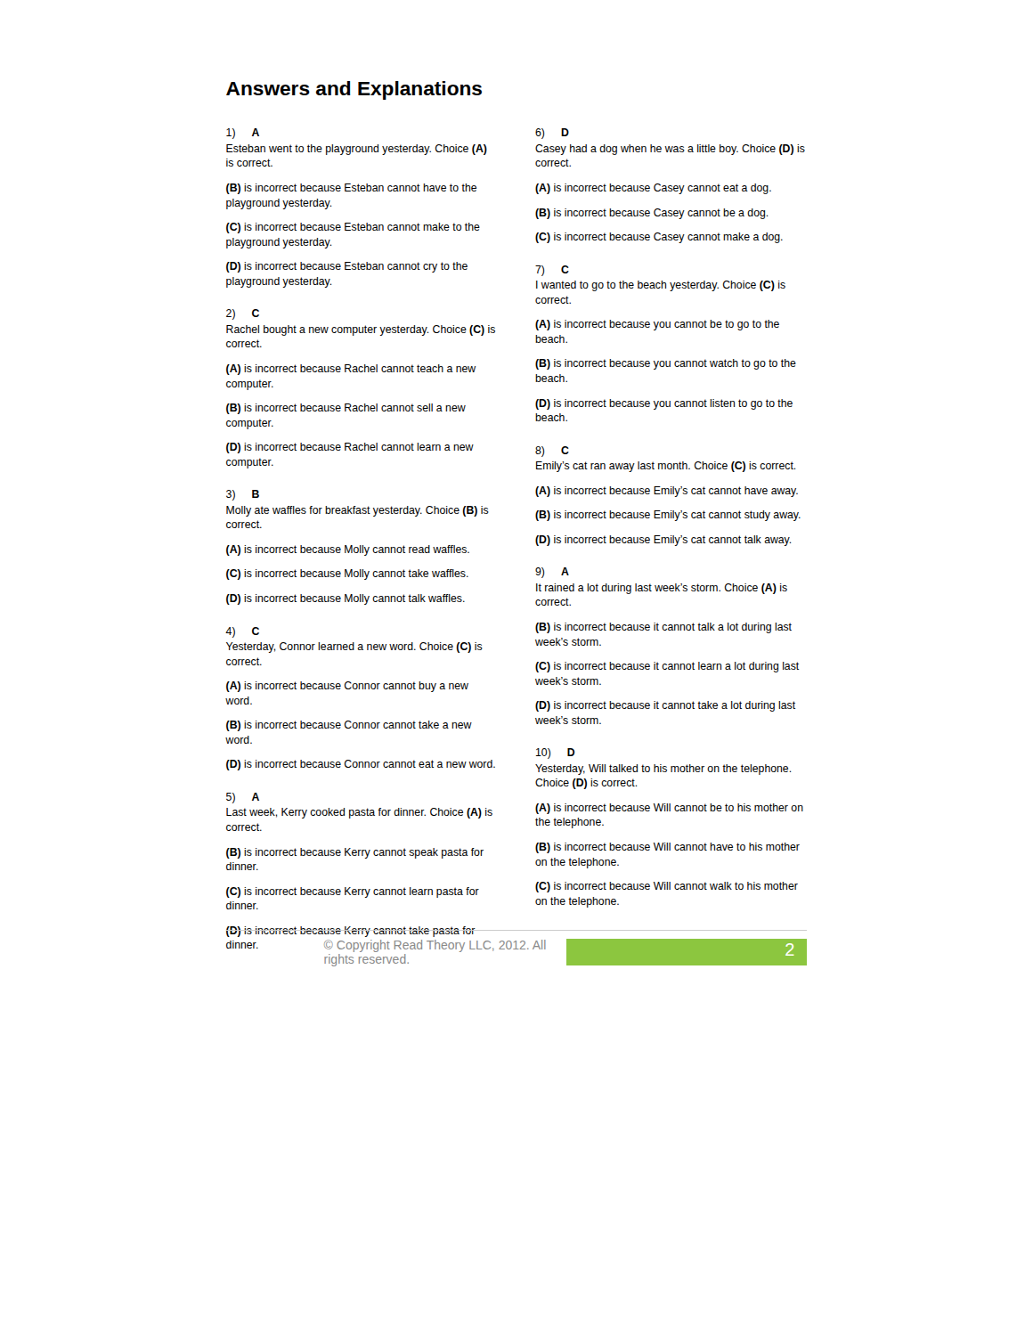Answers and Explanations
1)A
Esteban went to the playground yesterday. Choice (A) is correct.
(B) is incorrect because Esteban cannot have to the playground yesterday.
(C) is incorrect because Esteban cannot make to the playground yesterday.
(D) is incorrect because Esteban cannot cry to the playground yesterday.
2)C
Rachel bought a new computer yesterday. Choice (C) is correct.
(A) is incorrect because Rachel cannot teach a new computer.
(B) is incorrect because Rachel cannot sell a new computer.
(D) is incorrect because Rachel cannot learn a new computer.
3)B
Molly ate waffles for breakfast yesterday. Choice (B) is correct.
(A) is incorrect because Molly cannot read waffles.
(C) is incorrect because Molly cannot take waffles.
(D) is incorrect because Molly cannot talk waffles.
4)C
Yesterday, Connor learned a new word. Choice (C) is correct.
(A) is incorrect because Connor cannot buy a new word.
(B) is incorrect because Connor cannot take a new word.
(D) is incorrect because Connor cannot eat a new word.
5)A
Last week, Kerry cooked pasta for dinner. Choice (A) is correct.
(B) is incorrect because Kerry cannot speak pasta for dinner.
(C) is incorrect because Kerry cannot learn pasta for dinner.
(D) is incorrect because Kerry cannot take pasta for dinner.
6)D
Casey had a dog when he was a little boy. Choice (D) is correct.
(A) is incorrect because Casey cannot eat a dog.
(B) is incorrect because Casey cannot be a dog.
(C) is incorrect because Casey cannot make a dog.
7)C
I wanted to go to the beach yesterday. Choice (C) is correct.
(A) is incorrect because you cannot be to go to the beach.
(B) is incorrect because you cannot watch to go to the beach.
(D) is incorrect because you cannot listen to go to the beach.
8)C
Emily’s cat ran away last month. Choice (C) is correct.
(A) is incorrect because Emily’s cat cannot have away.
(B) is incorrect because Emily’s cat cannot study away.
(D) is incorrect because Emily’s cat cannot talk away.
9)A
It rained a lot during last week’s storm. Choice (A) is correct.
(B) is incorrect because it cannot talk a lot during last week’s storm.
(C) is incorrect because it cannot learn a lot during last week’s storm.
(D) is incorrect because it cannot take a lot during last week’s storm.
10)D
Yesterday, Will talked to his mother on the telephone. Choice (D) is correct.
(A) is incorrect because Will cannot be to his mother on the telephone.
(B) is incorrect because Will cannot have to his mother on the telephone.
(C) is incorrect because Will cannot walk to his mother on the telephone.
© Copyright Read Theory LLC, 2012. All rights reserved.
2